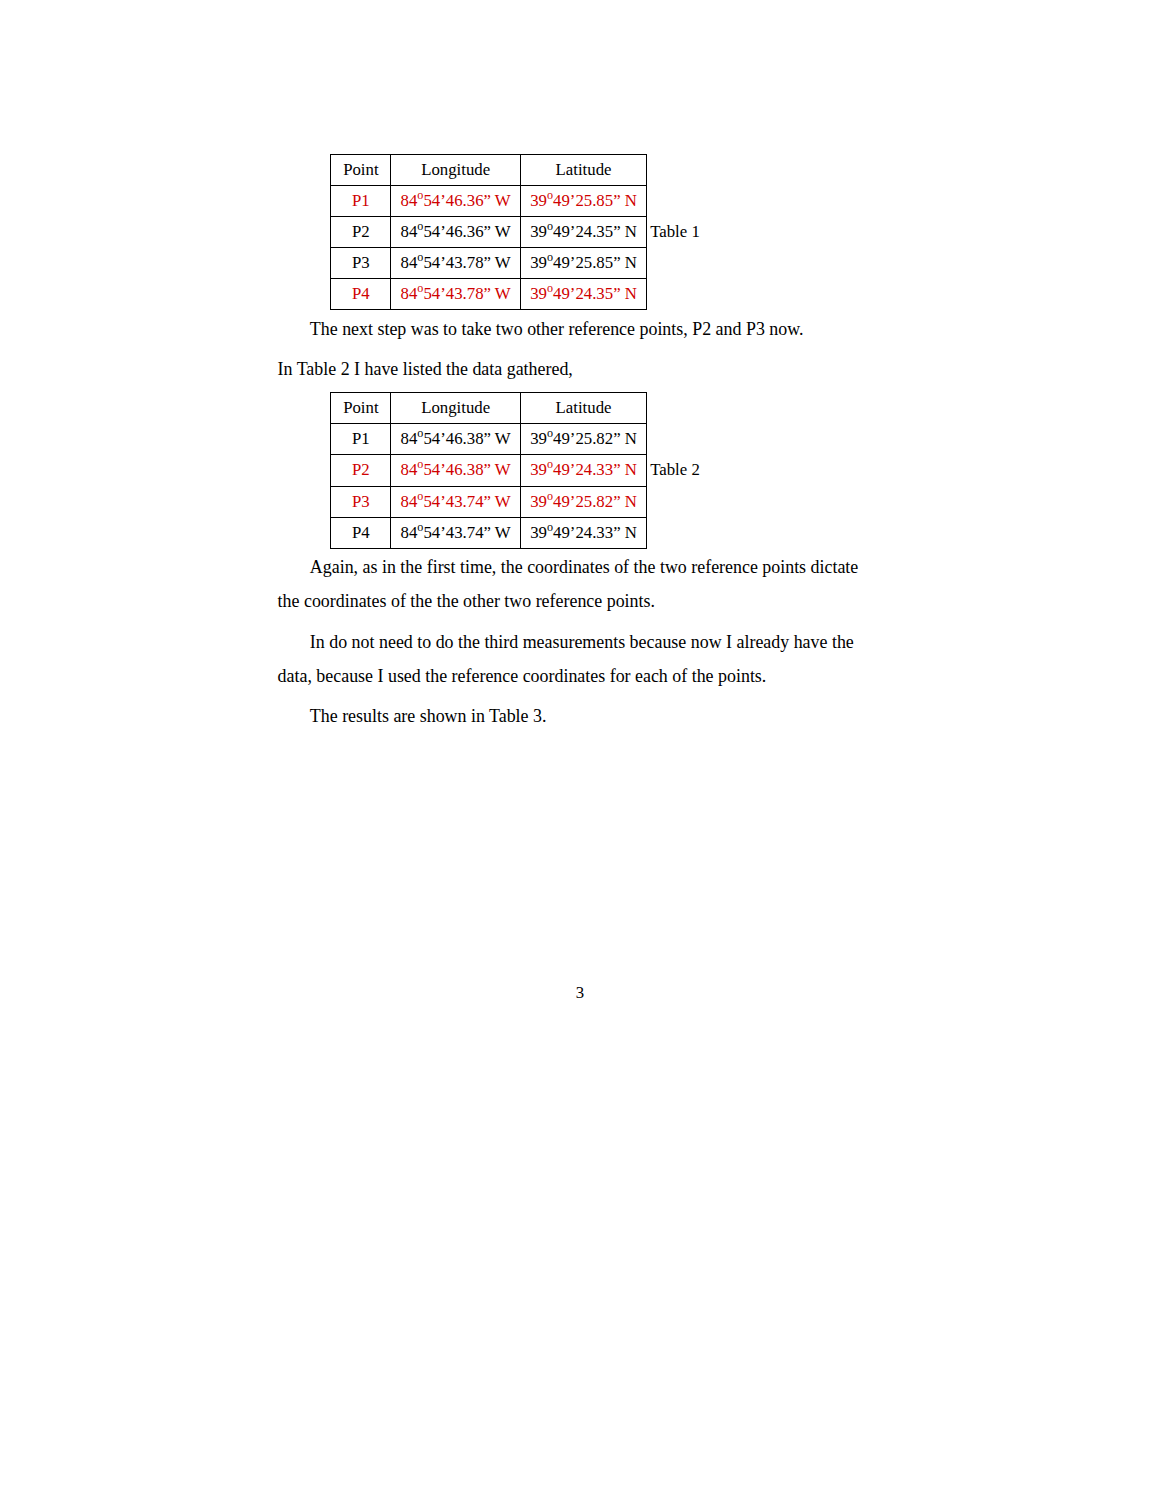| Point | Longitude | Latitude |
| P1 | 84 o 54’46.36” W | 39 o 49’25.85” N |
| P2 | 84 o 54’46.36” W | 39 o 49’24.35” N |
| P3 | 84 o 54’43.78” W | 39 o 49’25.85” N |
| P4 | 84 o 54’43.78” W | 39 o 49’24.35” N |
Table 1
The next step was to take two other reference points, P2 and P3 now.
In Table 2 I have listed the data gathered,
| Point | Longitude | Latitude |
| P1 | 84 o 54’46.38” W | 39 o 49’25.82” N |
| P2 | 84 o 54’46.38” W | 39 o 49’24.33” N |
| P3 | 84 o 54’43.74” W | 39 o 49’25.82” N |
| P4 | 84 o 54’43.74” W | 39 o 49’24.33” N |
Table 2
Again, as in the first time, the coordinates of the two reference points dictate the coordinates of the the other two reference points.
In do not need to do the third measurements because now I already have the data, because I used the reference coordinates for each of the points.
The results are shown in Table 3.
3